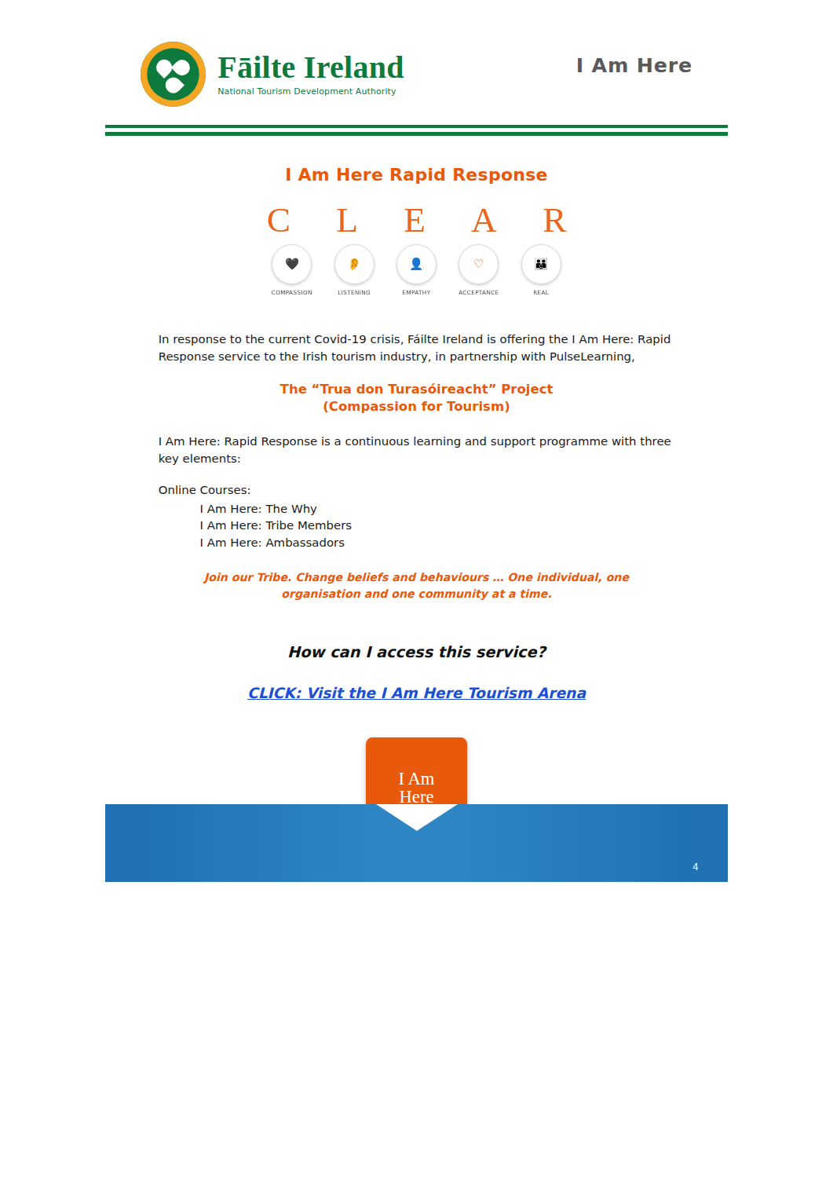Fāilte Ireland
National Tourism Development Authority
I Am Here
I Am Here Rapid Response
CLEAR
🖤
Compassion
👂
Listening
👤
Empathy
♡
Acceptance
👪
Real
In response to the current Covid-19 crisis, Fáilte Ireland is offering the I Am Here: Rapid Response service to the Irish tourism industry, in partnership with PulseLearning,
The “Trua don Turasóireacht” Project
(Compassion for Tourism)
I Am Here: Rapid Response is a continuous learning and support programme with three key elements:
Online Courses:
I Am Here: The Why
I Am Here: Tribe Members
I Am Here: Ambassadors
Join our Tribe. Change beliefs and behaviours … One individual, one organisation and one community at a time.
How can I access this service?
CLICK: Visit the I Am Here Tourism Arena
I Am
Here
4